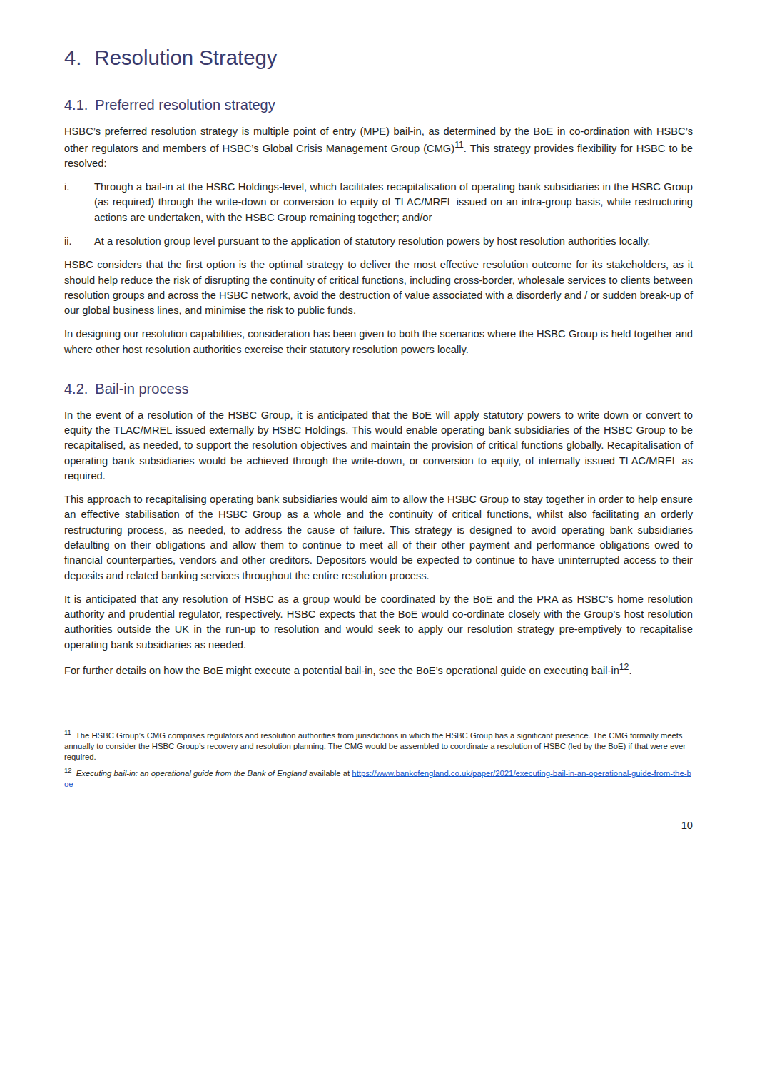4. Resolution Strategy
4.1. Preferred resolution strategy
HSBC’s preferred resolution strategy is multiple point of entry (MPE) bail-in, as determined by the BoE in co-ordination with HSBC’s other regulators and members of HSBC’s Global Crisis Management Group (CMG)11. This strategy provides flexibility for HSBC to be resolved:
Through a bail-in at the HSBC Holdings-level, which facilitates recapitalisation of operating bank subsidiaries in the HSBC Group (as required) through the write-down or conversion to equity of TLAC/MREL issued on an intra-group basis, while restructuring actions are undertaken, with the HSBC Group remaining together; and/or
At a resolution group level pursuant to the application of statutory resolution powers by host resolution authorities locally.
HSBC considers that the first option is the optimal strategy to deliver the most effective resolution outcome for its stakeholders, as it should help reduce the risk of disrupting the continuity of critical functions, including cross-border, wholesale services to clients between resolution groups and across the HSBC network, avoid the destruction of value associated with a disorderly and / or sudden break-up of our global business lines, and minimise the risk to public funds.
In designing our resolution capabilities, consideration has been given to both the scenarios where the HSBC Group is held together and where other host resolution authorities exercise their statutory resolution powers locally.
4.2. Bail-in process
In the event of a resolution of the HSBC Group, it is anticipated that the BoE will apply statutory powers to write down or convert to equity the TLAC/MREL issued externally by HSBC Holdings. This would enable operating bank subsidiaries of the HSBC Group to be recapitalised, as needed, to support the resolution objectives and maintain the provision of critical functions globally. Recapitalisation of operating bank subsidiaries would be achieved through the write-down, or conversion to equity, of internally issued TLAC/MREL as required.
This approach to recapitalising operating bank subsidiaries would aim to allow the HSBC Group to stay together in order to help ensure an effective stabilisation of the HSBC Group as a whole and the continuity of critical functions, whilst also facilitating an orderly restructuring process, as needed, to address the cause of failure. This strategy is designed to avoid operating bank subsidiaries defaulting on their obligations and allow them to continue to meet all of their other payment and performance obligations owed to financial counterparties, vendors and other creditors. Depositors would be expected to continue to have uninterrupted access to their deposits and related banking services throughout the entire resolution process.
It is anticipated that any resolution of HSBC as a group would be coordinated by the BoE and the PRA as HSBC’s home resolution authority and prudential regulator, respectively. HSBC expects that the BoE would co-ordinate closely with the Group’s host resolution authorities outside the UK in the run-up to resolution and would seek to apply our resolution strategy pre-emptively to recapitalise operating bank subsidiaries as needed.
For further details on how the BoE might execute a potential bail-in, see the BoE’s operational guide on executing bail-in12.
11 The HSBC Group’s CMG comprises regulators and resolution authorities from jurisdictions in which the HSBC Group has a significant presence. The CMG formally meets annually to consider the HSBC Group’s recovery and resolution planning. The CMG would be assembled to coordinate a resolution of HSBC (led by the BoE) if that were ever required.
12 Executing bail-in: an operational guide from the Bank of England available at https://www.bankofengland.co.uk/paper/2021/executing-bail-in-an-operational-guide-from-the-boe
10